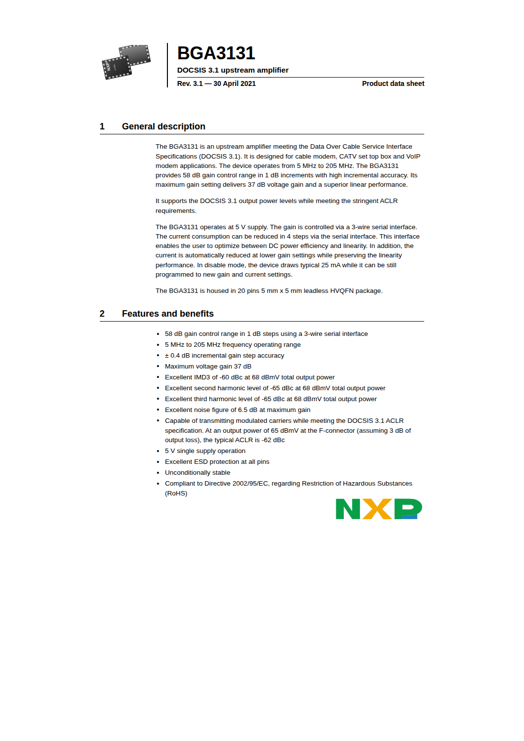NXP nvidia
BGA3131
DOCSIS 3.1 upstream amplifier
Rev. 3.1 — 30 April 2021 Product data sheet
1
General description
The BGA3131 is an upstream amplifier meeting the Data Over Cable Service Interface Specifications (DOCSIS 3.1). It is designed for cable modem, CATV set top box and VoIP modem applications. The device operates from 5 MHz to 205 MHz. The BGA3131 provides 58 dB gain control range in 1 dB increments with high incremental accuracy. Its maximum gain setting delivers 37 dB voltage gain and a superior linear performance.
It supports the DOCSIS 3.1 output power levels while meeting the stringent ACLR requirements.
The BGA3131 operates at 5 V supply. The gain is controlled via a 3-wire serial interface. The current consumption can be reduced in 4 steps via the serial interface. This interface enables the user to optimize between DC power efficiency and linearity. In addition, the current is automatically reduced at lower gain settings while preserving the linearity performance. In disable mode, the device draws typical 25 mA while it can be still programmed to new gain and current settings.
The BGA3131 is housed in 20 pins 5 mm x 5 mm leadless HVQFN package.
2
Features and benefits
58 dB gain control range in 1 dB steps using a 3-wire serial interface
5 MHz to 205 MHz frequency operating range
± 0.4 dB incremental gain step accuracy
Maximum voltage gain 37 dB
Excellent IMD3 of -60 dBc at 68 dBmV total output power
Excellent second harmonic level of -65 dBc at 68 dBmV total output power
Excellent third harmonic level of -65 dBc at 68 dBmV total output power
Excellent noise figure of 6.5 dB at maximum gain
Capable of transmitting modulated carriers while meeting the DOCSIS 3.1 ACLR specification. At an output power of 65 dBmV at the F-connector (assuming 3 dB of output loss), the typical ACLR is -62 dBc
5 V single supply operation
Excellent ESD protection at all pins
Unconditionally stable
Compliant to Directive 2002/95/EC, regarding Restriction of Hazardous Substances (RoHS)